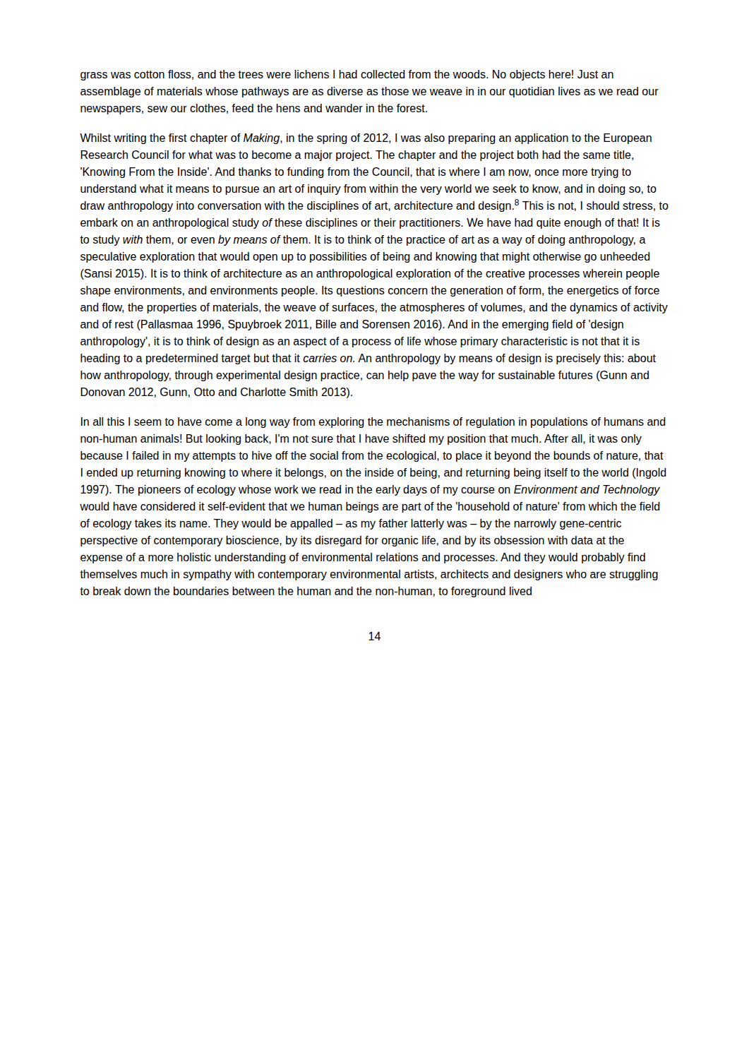grass was cotton floss, and the trees were lichens I had collected from the woods. No objects here! Just an assemblage of materials whose pathways are as diverse as those we weave in in our quotidian lives as we read our newspapers, sew our clothes, feed the hens and wander in the forest.
Whilst writing the first chapter of Making, in the spring of 2012, I was also preparing an application to the European Research Council for what was to become a major project. The chapter and the project both had the same title, 'Knowing From the Inside'. And thanks to funding from the Council, that is where I am now, once more trying to understand what it means to pursue an art of inquiry from within the very world we seek to know, and in doing so, to draw anthropology into conversation with the disciplines of art, architecture and design.8 This is not, I should stress, to embark on an anthropological study of these disciplines or their practitioners. We have had quite enough of that! It is to study with them, or even by means of them. It is to think of the practice of art as a way of doing anthropology, a speculative exploration that would open up to possibilities of being and knowing that might otherwise go unheeded (Sansi 2015). It is to think of architecture as an anthropological exploration of the creative processes wherein people shape environments, and environments people. Its questions concern the generation of form, the energetics of force and flow, the properties of materials, the weave of surfaces, the atmospheres of volumes, and the dynamics of activity and of rest (Pallasmaa 1996, Spuybroek 2011, Bille and Sorensen 2016). And in the emerging field of 'design anthropology', it is to think of design as an aspect of a process of life whose primary characteristic is not that it is heading to a predetermined target but that it carries on. An anthropology by means of design is precisely this: about how anthropology, through experimental design practice, can help pave the way for sustainable futures (Gunn and Donovan 2012, Gunn, Otto and Charlotte Smith 2013).
In all this I seem to have come a long way from exploring the mechanisms of regulation in populations of humans and non-human animals! But looking back, I'm not sure that I have shifted my position that much. After all, it was only because I failed in my attempts to hive off the social from the ecological, to place it beyond the bounds of nature, that I ended up returning knowing to where it belongs, on the inside of being, and returning being itself to the world (Ingold 1997). The pioneers of ecology whose work we read in the early days of my course on Environment and Technology would have considered it self-evident that we human beings are part of the 'household of nature' from which the field of ecology takes its name. They would be appalled – as my father latterly was – by the narrowly gene-centric perspective of contemporary bioscience, by its disregard for organic life, and by its obsession with data at the expense of a more holistic understanding of environmental relations and processes. And they would probably find themselves much in sympathy with contemporary environmental artists, architects and designers who are struggling to break down the boundaries between the human and the non-human, to foreground lived
14